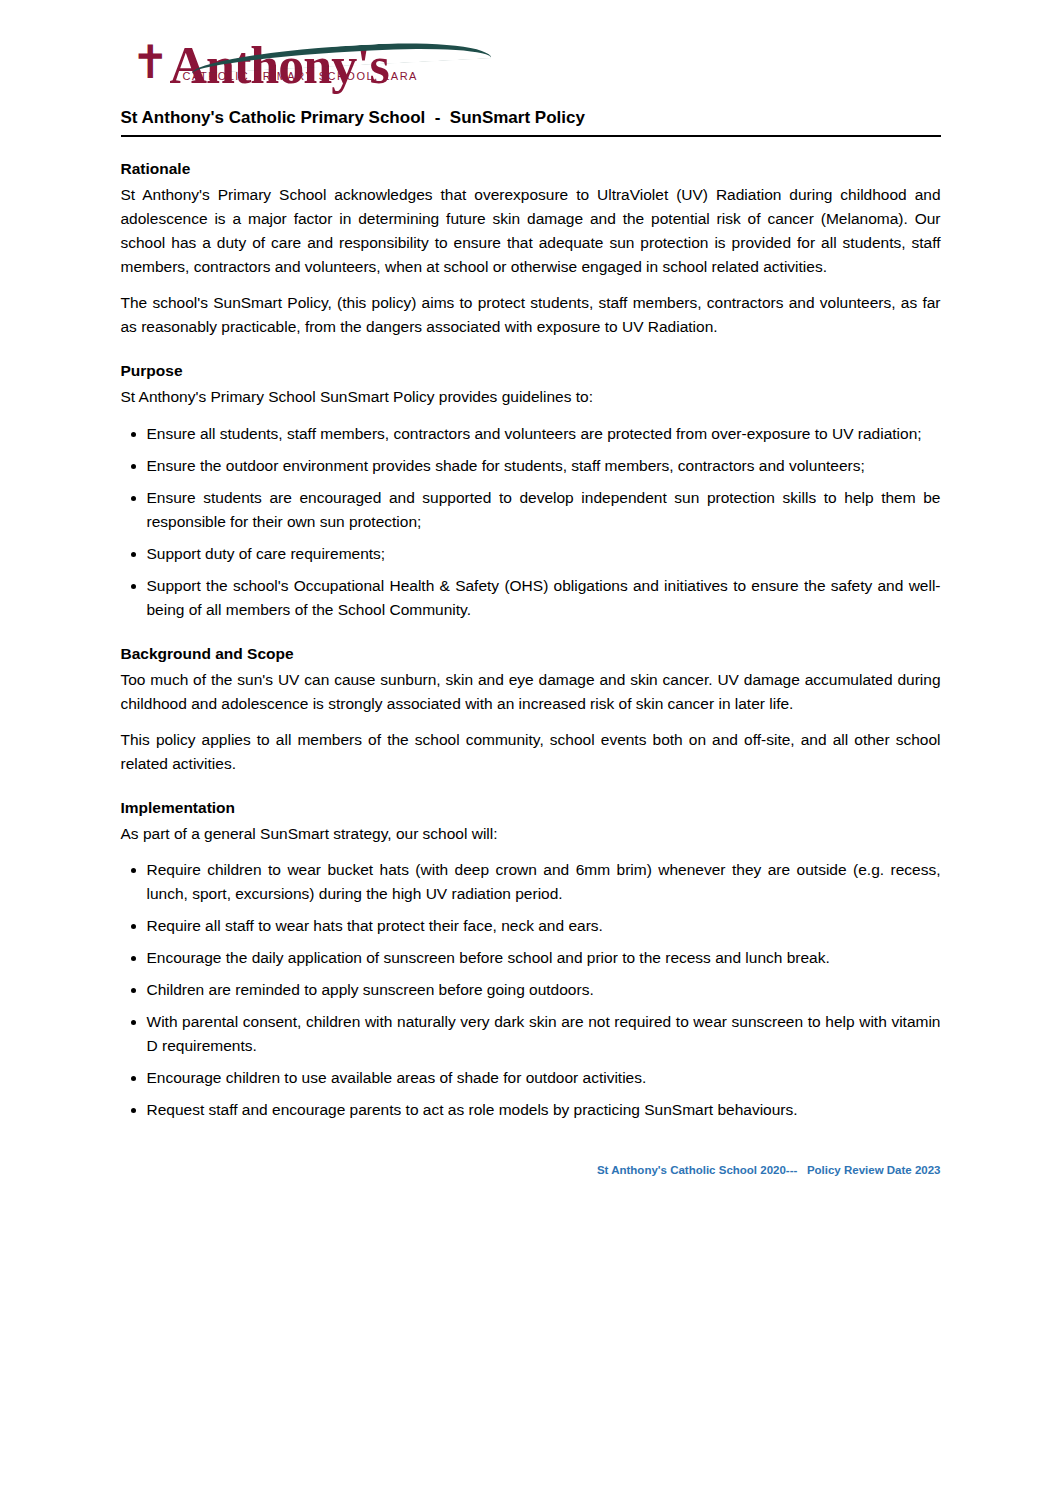✝Anthony's
CATHOLIC PRIMARY SCHOOL, LARA
St Anthony's Catholic Primary School - SunSmart Policy
Rationale
St Anthony's Primary School acknowledges that overexposure to UltraViolet (UV) Radiation during childhood and adolescence is a major factor in determining future skin damage and the potential risk of cancer (Melanoma). Our school has a duty of care and responsibility to ensure that adequate sun protection is provided for all students, staff members, contractors and volunteers, when at school or otherwise engaged in school related activities.
The school's SunSmart Policy, (this policy) aims to protect students, staff members, contractors and volunteers, as far as reasonably practicable, from the dangers associated with exposure to UV Radiation.
Purpose
St Anthony's Primary School SunSmart Policy provides guidelines to:
Ensure all students, staff members, contractors and volunteers are protected from over-exposure to UV radiation;
Ensure the outdoor environment provides shade for students, staff members, contractors and volunteers;
Ensure students are encouraged and supported to develop independent sun protection skills to help them be responsible for their own sun protection;
Support duty of care requirements;
Support the school's Occupational Health & Safety (OHS) obligations and initiatives to ensure the safety and well-being of all members of the School Community.
Background and Scope
Too much of the sun's UV can cause sunburn, skin and eye damage and skin cancer. UV damage accumulated during childhood and adolescence is strongly associated with an increased risk of skin cancer in later life.
This policy applies to all members of the school community, school events both on and off-site, and all other school related activities.
Implementation
As part of a general SunSmart strategy, our school will:
Require children to wear bucket hats (with deep crown and 6mm brim) whenever they are outside (e.g. recess, lunch, sport, excursions) during the high UV radiation period.
Require all staff to wear hats that protect their face, neck and ears.
Encourage the daily application of sunscreen before school and prior to the recess and lunch break.
Children are reminded to apply sunscreen before going outdoors.
With parental consent, children with naturally very dark skin are not required to wear sunscreen to help with vitamin D requirements.
Encourage children to use available areas of shade for outdoor activities.
Request staff and encourage parents to act as role models by practicing SunSmart behaviours.
St Anthony's Catholic School 2020--- Policy Review Date 2023